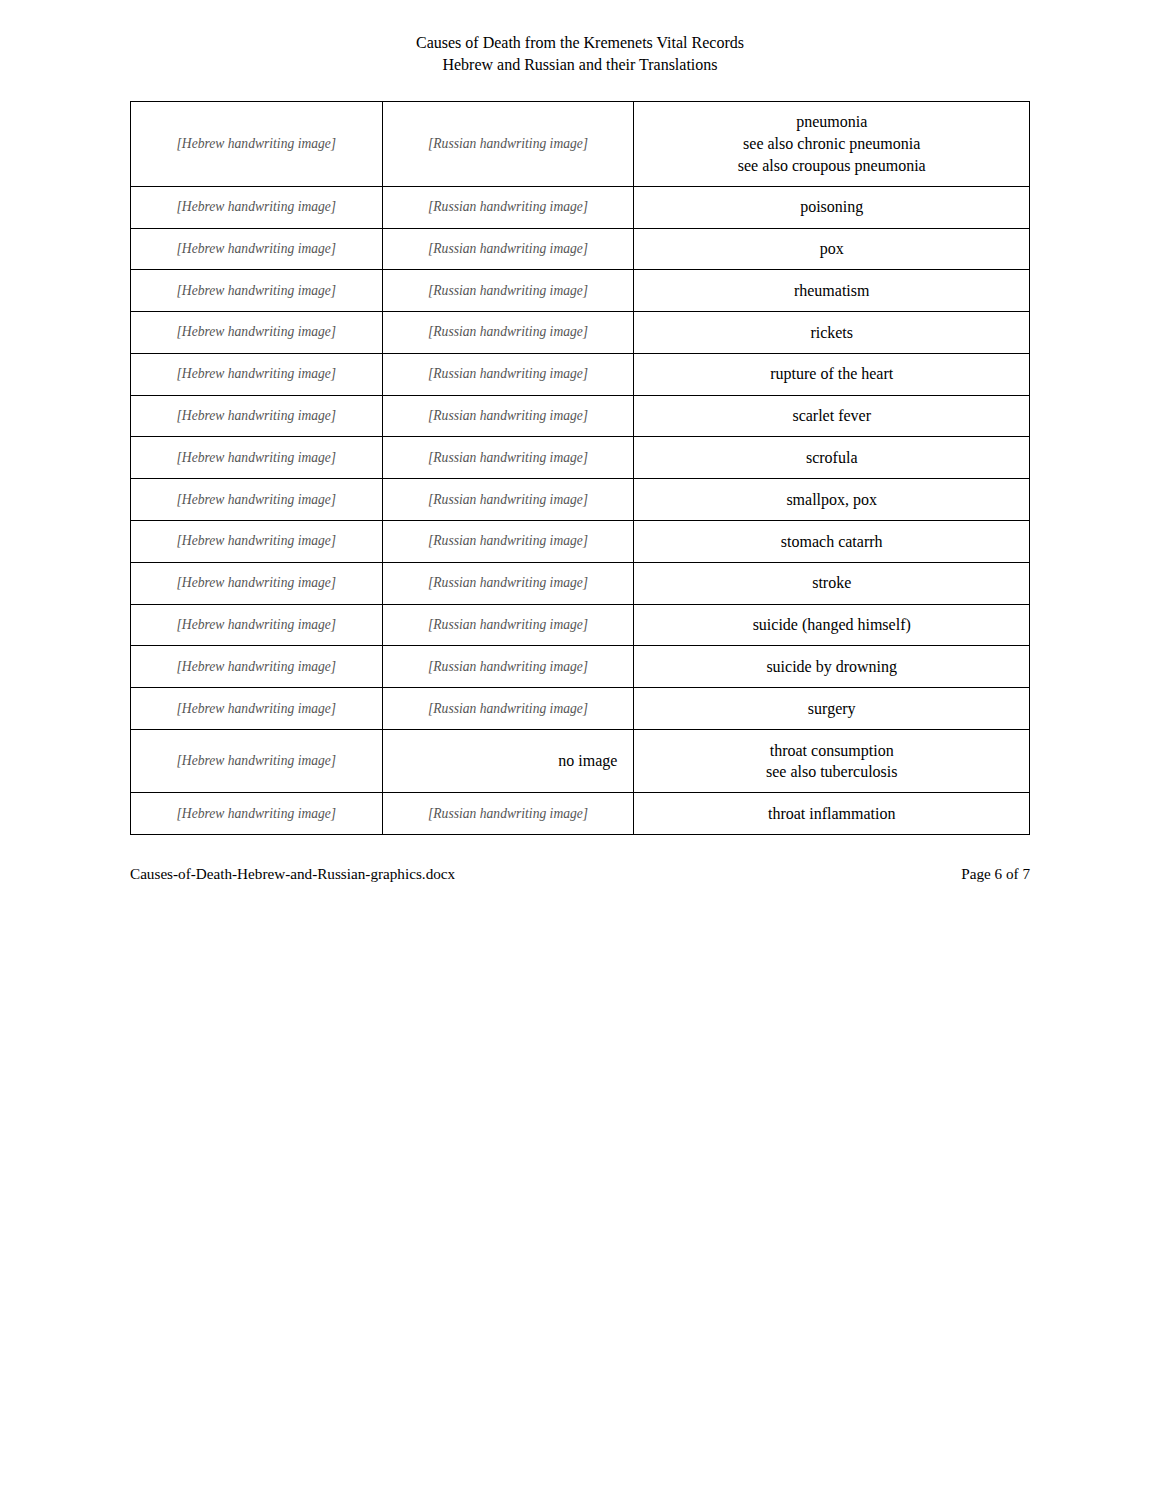Causes of Death from the Kremenets Vital Records
Hebrew and Russian and their Translations
| [Hebrew handwriting image] | [Russian handwriting image] | pneumonia see also chronic pneumonia see also croupous pneumonia |
| [Hebrew handwriting image] | [Russian handwriting image] | poisoning |
| [Hebrew handwriting image] | [Russian handwriting image] | pox |
| [Hebrew handwriting image] | [Russian handwriting image] | rheumatism |
| [Hebrew handwriting image] | [Russian handwriting image] | rickets |
| [Hebrew handwriting image] | [Russian handwriting image] | rupture of the heart |
| [Hebrew handwriting image] | [Russian handwriting image] | scarlet fever |
| [Hebrew handwriting image] | [Russian handwriting image] | scrofula |
| [Hebrew handwriting image] | [Russian handwriting image] | smallpox, pox |
| [Hebrew handwriting image] | [Russian handwriting image] | stomach catarrh |
| [Hebrew handwriting image] | [Russian handwriting image] | stroke |
| [Hebrew handwriting image] | [Russian handwriting image] | suicide (hanged himself) |
| [Hebrew handwriting image] | [Russian handwriting image] | suicide by drowning |
| [Hebrew handwriting image] | [Russian handwriting image] | surgery |
| [Hebrew handwriting image] | no image | throat consumption see also tuberculosis |
| [Hebrew handwriting image] | [Russian handwriting image] | throat inflammation |
Causes-of-Death-Hebrew-and-Russian-graphics.docx Page 6 of 7